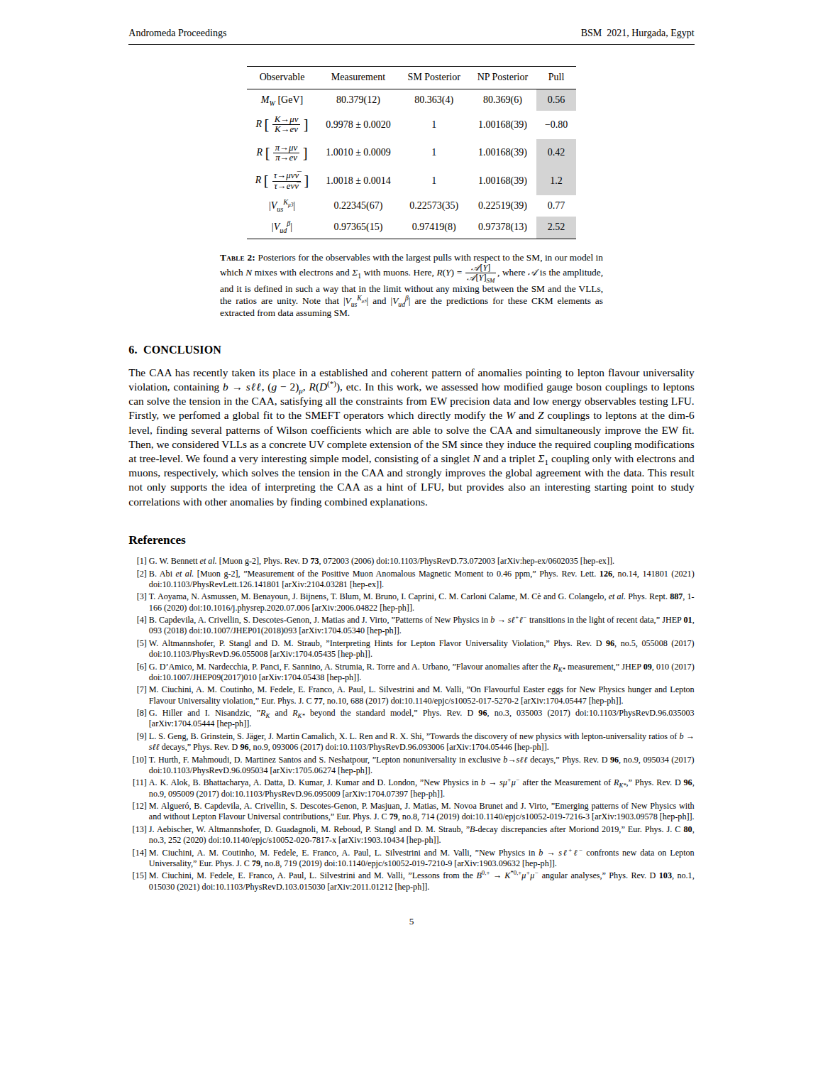Andromeda Proceedings
BSM 2021, Hurgada, Egypt
| Observable | Measurement | SM Posterior | NP Posterior | Pull |
| --- | --- | --- | --- | --- |
| M W [GeV] | 80.379(12) | 80.363(4) | 80.369(6) | 0.56 |
| R [ K → μν K → eν ] | 0.9978 ± 0.0020 | 1 | 1.00168(39) | −0.80 |
| R [ π → μν π → eν ] | 1.0010 ± 0.0009 | 1 | 1.00168(39) | 0.42 |
| R [ τ → μνν̅ τ → eνν̅ ] | 1.0018 ± 0.0014 | 1 | 1.00168(39) | 1.2 |
| / V us K μ3 / | 0.22345(67) | 0.22573(35) | 0.22519(39) | 0.77 |
| / V ud β / | 0.97365(15) | 0.97419(8) | 0.97378(13) | 2.52 |
Table 2: Posteriors for the observables with the largest pulls with respect to the SM, in our model in which N mixes with electrons and Σ1 with muons. Here, R(Y) = 𝒜[Y] 𝒜[Y]SM, where 𝒜 is the amplitude, and it is defined in such a way that in the limit without any mixing between the SM and the VLLs, the ratios are unity. Note that |VusKμ3| and |Vudβ| are the predictions for these CKM elements as extracted from data assuming SM.
6. CONCLUSION
The CAA has recently taken its place in a established and coherent pattern of anomalies pointing to lepton flavour universality violation, containing b → sℓℓ, (g − 2)μ, R(D(*)), etc. In this work, we assessed how modified gauge boson couplings to leptons can solve the tension in the CAA, satisfying all the constraints from EW precision data and low energy observables testing LFU. Firstly, we perfomed a global fit to the SMEFT operators which directly modify the W and Z couplings to leptons at the dim-6 level, finding several patterns of Wilson coefficients which are able to solve the CAA and simultaneously improve the EW fit. Then, we considered VLLs as a concrete UV complete extension of the SM since they induce the required coupling modifications at tree-level. We found a very interesting simple model, consisting of a singlet N and a triplet Σ1 coupling only with electrons and muons, respectively, which solves the tension in the CAA and strongly improves the global agreement with the data. This result not only supports the idea of interpreting the CAA as a hint of LFU, but provides also an interesting starting point to study correlations with other anomalies by finding combined explanations.
References
[1] G. W. Bennett et al. [Muon g-2], Phys. Rev. D 73, 072003 (2006) doi:10.1103/PhysRevD.73.072003 [arXiv:hep-ex/0602035 [hep-ex]].
[2] B. Abi et al. [Muon g-2], ”Measurement of the Positive Muon Anomalous Magnetic Moment to 0.46 ppm,” Phys. Rev. Lett. 126, no.14, 141801 (2021) doi:10.1103/PhysRevLett.126.141801 [arXiv:2104.03281 [hep-ex]].
[3] T. Aoyama, N. Asmussen, M. Benayoun, J. Bijnens, T. Blum, M. Bruno, I. Caprini, C. M. Carloni Calame, M. Cè and G. Colangelo, et al. Phys. Rept. 887, 1-166 (2020) doi:10.1016/j.physrep.2020.07.006 [arXiv:2006.04822 [hep-ph]].
[4] B. Capdevila, A. Crivellin, S. Descotes-Genon, J. Matias and J. Virto, ”Patterns of New Physics in b → sℓ+ℓ− transitions in the light of recent data,” JHEP 01, 093 (2018) doi:10.1007/JHEP01(2018)093 [arXiv:1704.05340 [hep-ph]].
[5] W. Altmannshofer, P. Stangl and D. M. Straub, ”Interpreting Hints for Lepton Flavor Universality Violation,” Phys. Rev. D 96, no.5, 055008 (2017) doi:10.1103/PhysRevD.96.055008 [arXiv:1704.05435 [hep-ph]].
[6] G. D’Amico, M. Nardecchia, P. Panci, F. Sannino, A. Strumia, R. Torre and A. Urbano, ”Flavour anomalies after the RK* measurement,” JHEP 09, 010 (2017) doi:10.1007/JHEP09(2017)010 [arXiv:1704.05438 [hep-ph]].
[7] M. Ciuchini, A. M. Coutinho, M. Fedele, E. Franco, A. Paul, L. Silvestrini and M. Valli, ”On Flavourful Easter eggs for New Physics hunger and Lepton Flavour Universality violation,” Eur. Phys. J. C 77, no.10, 688 (2017) doi:10.1140/epjc/s10052-017-5270-2 [arXiv:1704.05447 [hep-ph]].
[8] G. Hiller and I. Nisandzic, ”RK and RK* beyond the standard model,” Phys. Rev. D 96, no.3, 035003 (2017) doi:10.1103/PhysRevD.96.035003 [arXiv:1704.05444 [hep-ph]].
[9] L. S. Geng, B. Grinstein, S. Jäger, J. Martin Camalich, X. L. Ren and R. X. Shi, ”Towards the discovery of new physics with lepton-universality ratios of b → sℓℓ decays,” Phys. Rev. D 96, no.9, 093006 (2017) doi:10.1103/PhysRevD.96.093006 [arXiv:1704.05446 [hep-ph]].
[10] T. Hurth, F. Mahmoudi, D. Martinez Santos and S. Neshatpour, ”Lepton nonuniversality in exclusive b→sℓℓ decays,” Phys. Rev. D 96, no.9, 095034 (2017) doi:10.1103/PhysRevD.96.095034 [arXiv:1705.06274 [hep-ph]].
[11] A. K. Alok, B. Bhattacharya, A. Datta, D. Kumar, J. Kumar and D. London, ”New Physics in b → sμ+μ− after the Measurement of RK*,” Phys. Rev. D 96, no.9, 095009 (2017) doi:10.1103/PhysRevD.96.095009 [arXiv:1704.07397 [hep-ph]].
[12] M. Algueró, B. Capdevila, A. Crivellin, S. Descotes-Genon, P. Masjuan, J. Matias, M. Novoa Brunet and J. Virto, ”Emerging patterns of New Physics with and without Lepton Flavour Universal contributions,” Eur. Phys. J. C 79, no.8, 714 (2019) doi:10.1140/epjc/s10052-019-7216-3 [arXiv:1903.09578 [hep-ph]].
[13] J. Aebischer, W. Altmannshofer, D. Guadagnoli, M. Reboud, P. Stangl and D. M. Straub, ”B-decay discrepancies after Moriond 2019,” Eur. Phys. J. C 80, no.3, 252 (2020) doi:10.1140/epjc/s10052-020-7817-x [arXiv:1903.10434 [hep-ph]].
[14] M. Ciuchini, A. M. Coutinho, M. Fedele, E. Franco, A. Paul, L. Silvestrini and M. Valli, ”New Physics in b → sℓ+ℓ− confronts new data on Lepton Universality,” Eur. Phys. J. C 79, no.8, 719 (2019) doi:10.1140/epjc/s10052-019-7210-9 [arXiv:1903.09632 [hep-ph]].
[15] M. Ciuchini, M. Fedele, E. Franco, A. Paul, L. Silvestrini and M. Valli, ”Lessons from the B0,+ → K*0,+μ+μ− angular analyses,” Phys. Rev. D 103, no.1, 015030 (2021) doi:10.1103/PhysRevD.103.015030 [arXiv:2011.01212 [hep-ph]].
5